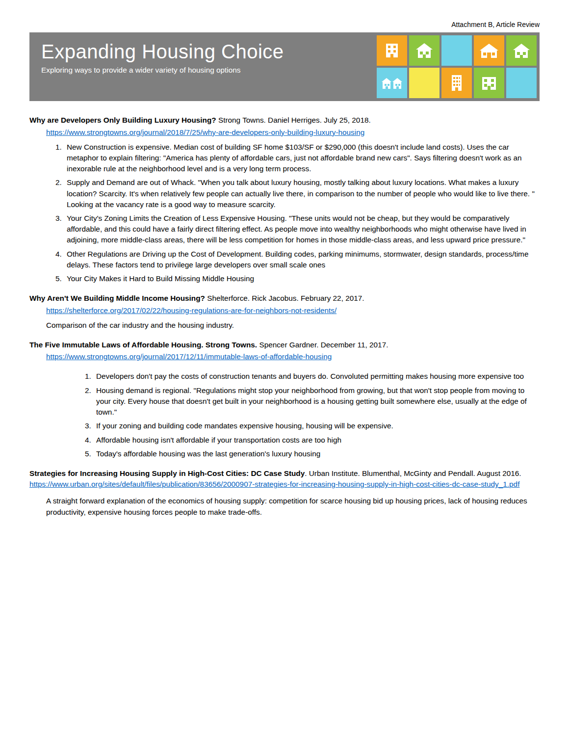Attachment B, Article Review
Expanding Housing Choice
Exploring ways to provide a wider variety of housing options
Why are Developers Only Building Luxury Housing? Strong Towns. Daniel Herriges. July 25, 2018.
https://www.strongtowns.org/journal/2018/7/25/why-are-developers-only-building-luxury-housing
New Construction is expensive. Median cost of building SF home $103/SF or $290,000 (this doesn't include land costs). Uses the car metaphor to explain filtering: "America has plenty of affordable cars, just not affordable brand new cars". Says filtering doesn't work as an inexorable rule at the neighborhood level and is a very long term process.
Supply and Demand are out of Whack. "When you talk about luxury housing, mostly talking about luxury locations. What makes a luxury location? Scarcity. It's when relatively few people can actually live there, in comparison to the number of people who would like to live there. " Looking at the vacancy rate is a good way to measure scarcity.
Your City's Zoning Limits the Creation of Less Expensive Housing. "These units would not be cheap, but they would be comparatively affordable, and this could have a fairly direct filtering effect. As people move into wealthy neighborhoods who might otherwise have lived in adjoining, more middle-class areas, there will be less competition for homes in those middle-class areas, and less upward price pressure."
Other Regulations are Driving up the Cost of Development. Building codes, parking minimums, stormwater, design standards, process/time delays. These factors tend to privilege large developers over small scale ones
Your City Makes it Hard to Build Missing Middle Housing
Why Aren't We Building Middle Income Housing? Shelterforce. Rick Jacobus. February 22, 2017.
https://shelterforce.org/2017/02/22/housing-regulations-are-for-neighbors-not-residents/
Comparison of the car industry and the housing industry.
The Five Immutable Laws of Affordable Housing. Strong Towns. Spencer Gardner. December 11, 2017.
https://www.strongtowns.org/journal/2017/12/11/immutable-laws-of-affordable-housing
Developers don't pay the costs of construction tenants and buyers do. Convoluted permitting makes housing more expensive too
Housing demand is regional. "Regulations might stop your neighborhood from growing, but that won't stop people from moving to your city. Every house that doesn't get built in your neighborhood is a housing getting built somewhere else, usually at the edge of town."
If your zoning and building code mandates expensive housing, housing will be expensive.
Affordable housing isn't affordable if your transportation costs are too high
Today's affordable housing was the last generation's luxury housing
Strategies for Increasing Housing Supply in High-Cost Cities: DC Case Study. Urban Institute. Blumenthal, McGinty and Pendall. August 2016. https://www.urban.org/sites/default/files/publication/83656/2000907-strategies-for-increasing-housing-supply-in-high-cost-cities-dc-case-study_1.pdf
A straight forward explanation of the economics of housing supply: competition for scarce housing bid up housing prices, lack of housing reduces productivity, expensive housing forces people to make trade-offs.